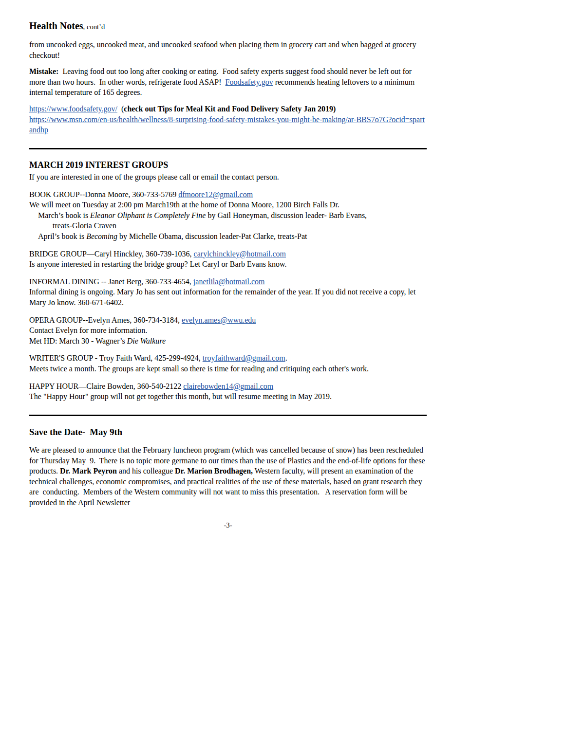Health Notes, cont’d
from uncooked eggs, uncooked meat, and uncooked seafood when placing them in grocery cart and when bagged at grocery checkout!
Mistake: Leaving food out too long after cooking or eating. Food safety experts suggest food should never be left out for more than two hours. In other words, refrigerate food ASAP! Foodsafety.gov recommends heating leftovers to a minimum internal temperature of 165 degrees.
https://www.foodsafety.gov/ (check out Tips for Meal Kit and Food Delivery Safety Jan 2019)
https://www.msn.com/en-us/health/wellness/8-surprising-food-safety-mistakes-you-might-be-making/ar-BBS7o7G?ocid=spartandhp
MARCH 2019 INTEREST GROUPS
If you are interested in one of the groups please call or email the contact person.
BOOK GROUP--Donna Moore, 360-733-5769 dfmoore12@gmail.com
We will meet on Tuesday at 2:00 pm March19th at the home of Donna Moore, 1200 Birch Falls Dr.
March’s book is Eleanor Oliphant is Completely Fine by Gail Honeyman, discussion leader- Barb Evans,
treats-Gloria Craven
April’s book is Becoming by Michelle Obama, discussion leader-Pat Clarke, treats-Pat
BRIDGE GROUP—Caryl Hinckley, 360-739-1036, carylchinckley@hotmail.com
Is anyone interested in restarting the bridge group? Let Caryl or Barb Evans know.
INFORMAL DINING -- Janet Berg, 360-733-4654, janetlila@hotmail.com
Informal dining is ongoing. Mary Jo has sent out information for the remainder of the year. If you did not receive a copy, let Mary Jo know. 360-671-6402.
OPERA GROUP--Evelyn Ames, 360-734-3184, evelyn.ames@wwu.edu
Contact Evelyn for more information.
Met HD: March 30 - Wagner’s Die Walkure
WRITER'S GROUP - Troy Faith Ward, 425-299-4924, troyfaithward@gmail.com.
Meets twice a month. The groups are kept small so there is time for reading and critiquing each other's work.
HAPPY HOUR—Claire Bowden, 360-540-2122 clairebowden14@gmail.com
The "Happy Hour" group will not get together this month, but will resume meeting in May 2019.
Save the Date- May 9th
We are pleased to announce that the February luncheon program (which was cancelled because of snow) has been rescheduled for Thursday May 9. There is no topic more germane to our times than the use of Plastics and the end-of-life options for these products. Dr. Mark Peyron and his colleague Dr. Marion Brodhagen, Western faculty, will present an examination of the technical challenges, economic compromises, and practical realities of the use of these materials, based on grant research they are conducting. Members of the Western community will not want to miss this presentation. A reservation form will be provided in the April Newsletter
-3-